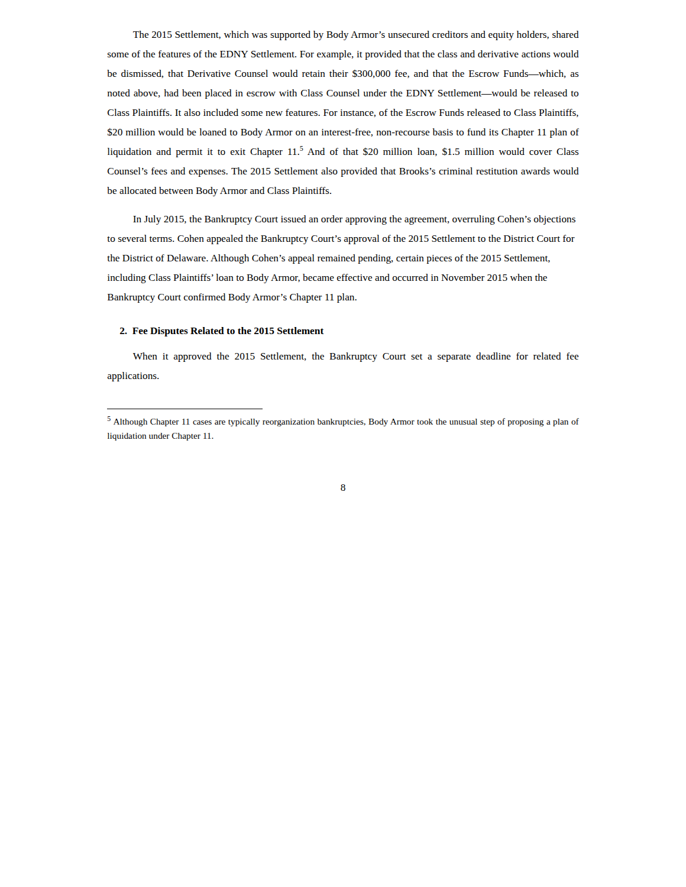The 2015 Settlement, which was supported by Body Armor’s unsecured creditors and equity holders, shared some of the features of the EDNY Settlement. For example, it provided that the class and derivative actions would be dismissed, that Derivative Counsel would retain their $300,000 fee, and that the Escrow Funds—which, as noted above, had been placed in escrow with Class Counsel under the EDNY Settlement—would be released to Class Plaintiffs. It also included some new features. For instance, of the Escrow Funds released to Class Plaintiffs, $20 million would be loaned to Body Armor on an interest-free, non-recourse basis to fund its Chapter 11 plan of liquidation and permit it to exit Chapter 11.5 And of that $20 million loan, $1.5 million would cover Class Counsel’s fees and expenses. The 2015 Settlement also provided that Brooks’s criminal restitution awards would be allocated between Body Armor and Class Plaintiffs.
In July 2015, the Bankruptcy Court issued an order approving the agreement, overruling Cohen’s objections to several terms. Cohen appealed the Bankruptcy Court’s approval of the 2015 Settlement to the District Court for the District of Delaware. Although Cohen’s appeal remained pending, certain pieces of the 2015 Settlement, including Class Plaintiffs’ loan to Body Armor, became effective and occurred in November 2015 when the Bankruptcy Court confirmed Body Armor’s Chapter 11 plan.
2. Fee Disputes Related to the 2015 Settlement
When it approved the 2015 Settlement, the Bankruptcy Court set a separate deadline for related fee applications.
5Although Chapter 11 cases are typically reorganization bankruptcies, Body Armor took the unusual step of proposing a plan of liquidation under Chapter 11.
8